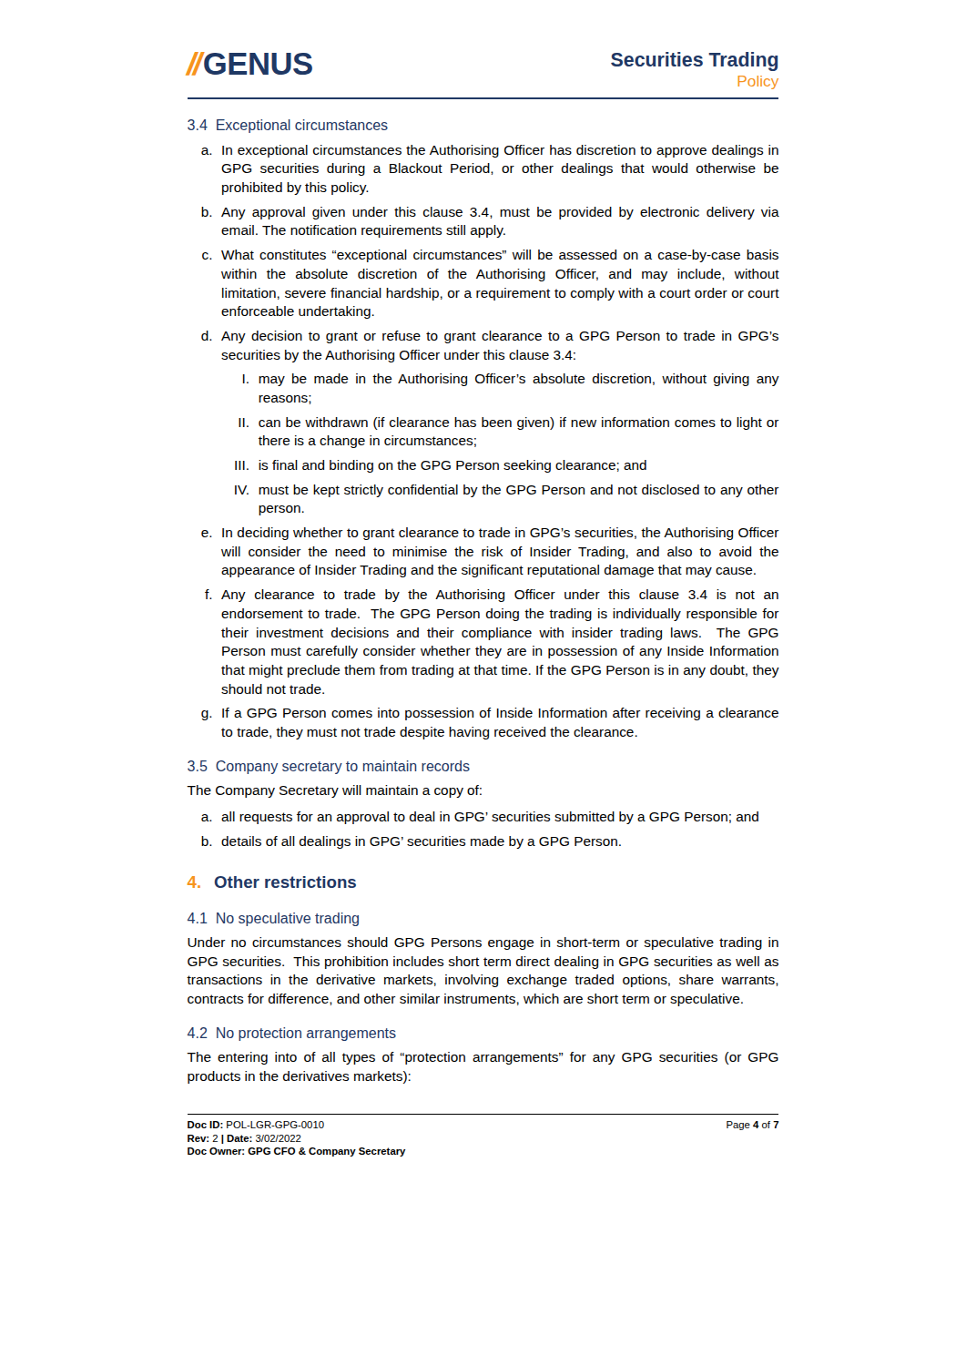//GENUS
Securities Trading
Policy
3.4 Exceptional circumstances
In exceptional circumstances the Authorising Officer has discretion to approve dealings in GPG securities during a Blackout Period, or other dealings that would otherwise be prohibited by this policy.
Any approval given under this clause 3.4, must be provided by electronic delivery via email. The notification requirements still apply.
What constitutes “exceptional circumstances” will be assessed on a case-by-case basis within the absolute discretion of the Authorising Officer, and may include, without limitation, severe financial hardship, or a requirement to comply with a court order or court enforceable undertaking.
Any decision to grant or refuse to grant clearance to a GPG Person to trade in GPG’s securities by the Authorising Officer under this clause 3.4:
may be made in the Authorising Officer’s absolute discretion, without giving any reasons;
can be withdrawn (if clearance has been given) if new information comes to light or there is a change in circumstances;
is final and binding on the GPG Person seeking clearance; and
must be kept strictly confidential by the GPG Person and not disclosed to any other person.
In deciding whether to grant clearance to trade in GPG’s securities, the Authorising Officer will consider the need to minimise the risk of Insider Trading, and also to avoid the appearance of Insider Trading and the significant reputational damage that may cause.
Any clearance to trade by the Authorising Officer under this clause 3.4 is not an endorsement to trade. The GPG Person doing the trading is individually responsible for their investment decisions and their compliance with insider trading laws. The GPG Person must carefully consider whether they are in possession of any Inside Information that might preclude them from trading at that time. If the GPG Person is in any doubt, they should not trade.
If a GPG Person comes into possession of Inside Information after receiving a clearance to trade, they must not trade despite having received the clearance.
3.5 Company secretary to maintain records
The Company Secretary will maintain a copy of:
all requests for an approval to deal in GPG’ securities submitted by a GPG Person; and
details of all dealings in GPG’ securities made by a GPG Person.
4. Other restrictions
4.1 No speculative trading
Under no circumstances should GPG Persons engage in short-term or speculative trading in GPG securities. This prohibition includes short term direct dealing in GPG securities as well as transactions in the derivative markets, involving exchange traded options, share warrants, contracts for difference, and other similar instruments, which are short term or speculative.
4.2 No protection arrangements
The entering into of all types of “protection arrangements” for any GPG securities (or GPG products in the derivatives markets):
Doc ID: POL-LGR-GPG-0010
Rev: 2 | Date: 3/02/2022
Doc Owner: GPG CFO & Company Secretary
Page 4 of 7